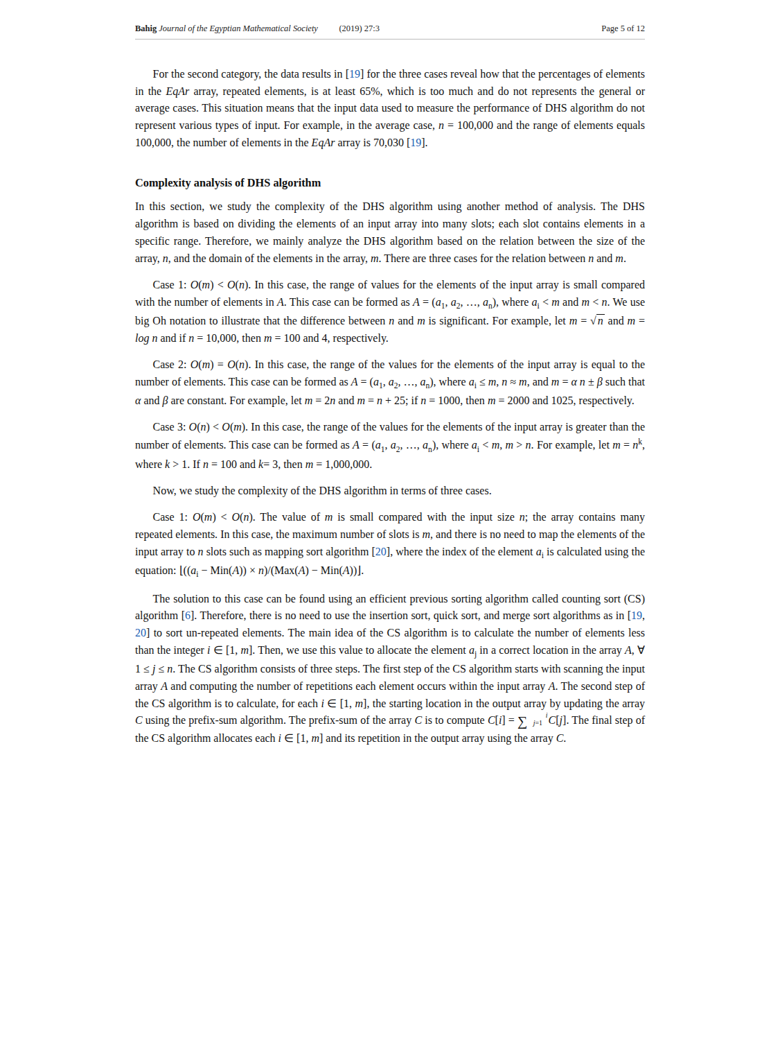Bahig Journal of the Egyptian Mathematical Society (2019) 27:3
Page 5 of 12
For the second category, the data results in [19] for the three cases reveal how that the percentages of elements in the EqAr array, repeated elements, is at least 65%, which is too much and do not represents the general or average cases. This situation means that the input data used to measure the performance of DHS algorithm do not represent various types of input. For example, in the average case, n = 100,000 and the range of elements equals 100,000, the number of elements in the EqAr array is 70,030 [19].
Complexity analysis of DHS algorithm
In this section, we study the complexity of the DHS algorithm using another method of analysis. The DHS algorithm is based on dividing the elements of an input array into many slots; each slot contains elements in a specific range. Therefore, we mainly analyze the DHS algorithm based on the relation between the size of the array, n, and the domain of the elements in the array, m. There are three cases for the relation between n and m.
Case 1: O(m) < O(n). In this case, the range of values for the elements of the input array is small compared with the number of elements in A. This case can be formed as A = (a1, a2, …, an), where ai < m and m < n. We use big Oh notation to illustrate that the difference between n and m is significant. For example, let m = √n and m = log n and if n = 10,000, then m = 100 and 4, respectively.
Case 2: O(m) = O(n). In this case, the range of the values for the elements of the input array is equal to the number of elements. This case can be formed as A = (a1, a2, …, an), where ai ≤ m, n ≈ m, and m = α n ± β such that α and β are constant. For example, let m = 2n and m = n + 25; if n = 1000, then m = 2000 and 1025, respectively.
Case 3: O(n) < O(m). In this case, the range of the values for the elements of the input array is greater than the number of elements. This case can be formed as A = (a1, a2, …, an), where ai < m, m > n. For example, let m = nk, where k > 1. If n = 100 and k= 3, then m = 1,000,000.
Now, we study the complexity of the DHS algorithm in terms of three cases.
Case 1: O(m) < O(n). The value of m is small compared with the input size n; the array contains many repeated elements. In this case, the maximum number of slots is m, and there is no need to map the elements of the input array to n slots such as mapping sort algorithm [20], where the index of the element ai is calculated using the equation: ⌊((ai − Min(A)) × n)/(Max(A) − Min(A))⌋.
The solution to this case can be found using an efficient previous sorting algorithm called counting sort (CS) algorithm [6]. Therefore, there is no need to use the insertion sort, quick sort, and merge sort algorithms as in [19, 20] to sort un-repeated elements. The main idea of the CS algorithm is to calculate the number of elements less than the integer i ∈ [1, m]. Then, we use this value to allocate the element aj in a correct location in the array A, ∀ 1 ≤ j ≤ n. The CS algorithm consists of three steps. The first step of the CS algorithm starts with scanning the input array A and computing the number of repetitions each element occurs within the input array A. The second step of the CS algorithm is to calculate, for each i ∈ [1, m], the starting location in the output array by updating the array C using the prefix-sum algorithm. The prefix-sum of the array C is to compute C[i] = ∑i
j=1 C[j]. The final step of the CS algorithm allocates each i ∈ [1, m] and its repetition in the output array using the array C.